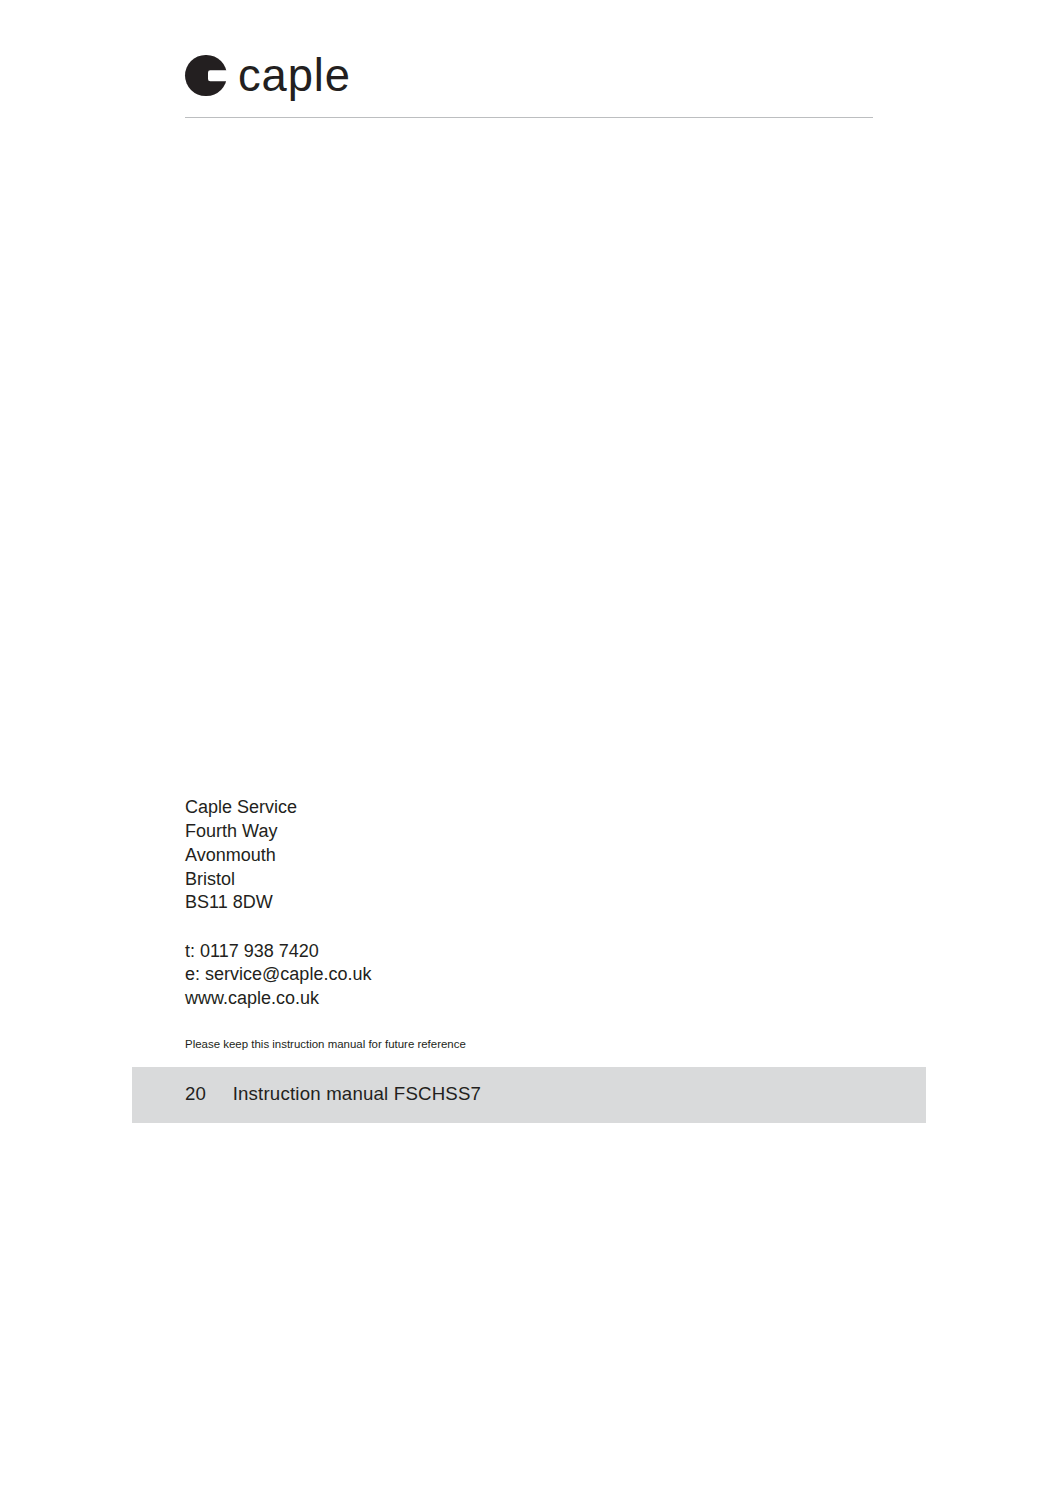caple
Caple Service
Fourth Way
Avonmouth
Bristol
BS11 8DW
t: 0117 938 7420
e: service@caple.co.uk
www.caple.co.uk
Please keep this instruction manual for future reference
20 Instruction manual FSCHSS7